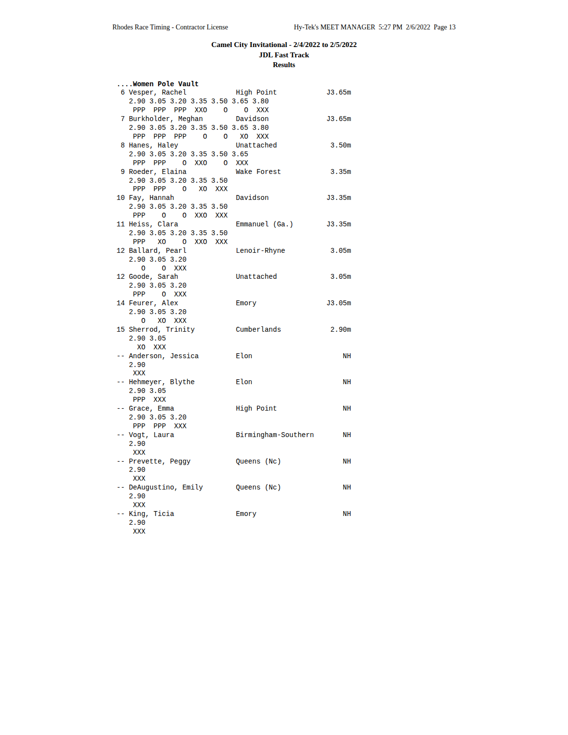Rhodes Race Timing - Contractor License Hy-Tek's MEET MANAGER 5:27 PM 2/6/2022 Page 13
Camel City Invitational - 2/4/2022 to 2/5/2022
JDL Fast Track
Results
 ....Women Pole Vault
  6 Vesper, Rachel            High Point            J3.65m
    2.90 3.05 3.20 3.35 3.50 3.65 3.80
     PPP  PPP  PPP  XXO    O    O  XXX
  7 Burkholder, Meghan        Davidson              J3.65m
    2.90 3.05 3.20 3.35 3.50 3.65 3.80
     PPP  PPP  PPP    O    O   XO  XXX
  8 Hanes, Haley              Unattached             3.50m
    2.90 3.05 3.20 3.35 3.50 3.65
     PPP  PPP    O  XXO    O  XXX
  9 Roeder, Elaina            Wake Forest            3.35m
    2.90 3.05 3.20 3.35 3.50
     PPP  PPP    O   XO  XXX
 10 Fay, Hannah               Davidson              J3.35m
    2.90 3.05 3.20 3.35 3.50
     PPP    O    O  XXO  XXX
 11 Heiss, Clara              Emmanuel (Ga.)        J3.35m
    2.90 3.05 3.20 3.35 3.50
     PPP   XO    O  XXO  XXX
 12 Ballard, Pearl            Lenoir-Rhyne           3.05m
    2.90 3.05 3.20
       O    O  XXX
 12 Goode, Sarah              Unattached             3.05m
    2.90 3.05 3.20
     PPP    O  XXX
 14 Feurer, Alex              Emory                 J3.05m
    2.90 3.05 3.20
       O   XO  XXX
 15 Sherrod, Trinity          Cumberlands            2.90m
    2.90 3.05
      XO  XXX
 -- Anderson, Jessica         Elon                      NH
    2.90
     XXX
 -- Hehmeyer, Blythe          Elon                      NH
    2.90 3.05
     PPP  XXX
 -- Grace, Emma               High Point                NH
    2.90 3.05 3.20
     PPP  PPP  XXX
 -- Vogt, Laura               Birmingham-Southern       NH
    2.90
     XXX
 -- Prevette, Peggy           Queens (Nc)               NH
    2.90
     XXX
 -- DeAugustino, Emily        Queens (Nc)               NH
    2.90
     XXX
 -- King, Ticia               Emory                     NH
    2.90
     XXX